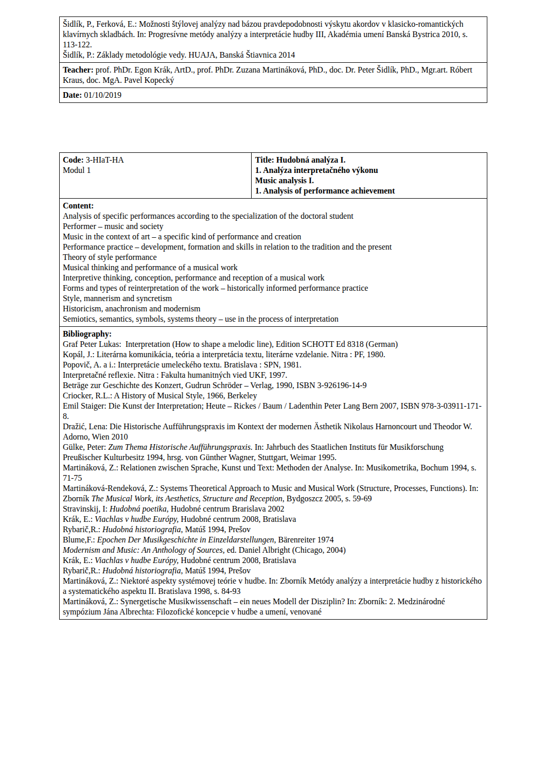| Šidlík, P., Ferková, E.: Možnosti štýlovej analýzy nad bázou pravdepodobnosti výskytu akordov v klasicko-romantických klavírnych skladbách. In: Progresívne metódy analýzy a interpretácie hudby III, Akadémia umení Banská Bystrica 2010, s. 113-122. Šidlík, P.: Základy metodológie vedy. HUAJA, Banská Štiavnica 2014 |
| Teacher: prof. PhDr. Egon Krák, ArtD., prof. PhDr. Zuzana Martináková, PhD., doc. Dr. Peter Šidlík, PhD., Mgr.art. Róbert Kraus, doc. MgA. Pavel Kopecký |
| Date: 01/10/2019 |
| Code: 3-HIaT-HA Modul 1 | Title: Hudobná analýza I. 1. Analýza interpretačného výkonu Music analysis I. 1. Analysis of performance achievement |
| Content: Analysis of specific performances according to the specialization of the doctoral student Performer – music and society Music in the context of art – a specific kind of performance and creation Performance practice – development, formation and skills in relation to the tradition and the present Theory of style performance Musical thinking and performance of a musical work Interpretive thinking, conception, performance and reception of a musical work Forms and types of reinterpretation of the work – historically informed performance practice Style, mannerism and syncretism Historicism, anachronism and modernism Semiotics, semantics, symbols, systems theory – use in the process of interpretation |
| Bibliography: Graf Peter Lukas: Interpretation (How to shape a melodic line), Edition SCHOTT Ed 8318 (German) Kopál, J.: Literárna komunikácia, teória a interpretácia textu, literárne vzdelanie. Nitra : PF, 1980. Popovič, A. a i.: Interpretácie umeleckého textu. Bratislava : SPN, 1981. Interpretačné reflexie. Nitra : Fakulta humanitných vied UKF, 1997. Beträge zur Geschichte des Konzert, Gudrun Schröder – Verlag, 1990, ISBN 3-926196-14-9 Criocker, R.L.: A History of Musical Style, 1966, Berkeley Emil Staiger: Die Kunst der Interpretation; Heute – Rickes / Baum / Ladenthin Peter Lang Bern 2007, ISBN 978-3-03911-171-8. Dražić, Lena: Die Historische Aufführungspraxis im Kontext der modernen Ästhetik Nikolaus Harnoncourt und Theodor W. Adorno, Wien 2010 Gülke, Peter: Zum Thema Historische Aufführungspraxis. In: Jahrbuch des Staatlichen Instituts für Musikforschung Preußischer Kulturbesitz 1994, hrsg. von Günther Wagner, Stuttgart, Weimar 1995. Martináková, Z.: Relationen zwischen Sprache, Kunst und Text: Methoden der Analyse. In: Musikometrika, Bochum 1994, s. 71-75 Martináková-Rendeková, Z.: Systems Theoretical Approach to Music and Musical Work (Structure, Processes, Functions). In: Zborník The Musical Work, its Aesthetics, Structure and Reception , Bydgoszcz 2005, s. 59-69 Stravinskij, I: Hudobná poetika , Hudobné centrum Brarislava 2002 Krák, E.: Viachlas v hudbe Európy, Hudobné centrum 2008, Bratislava Rybarič,R.: Hudobná historiografia , Matúš 1994, Prešov Blume,F.: Epochen Der Musikgeschichte in Einzeldarstellungen , Bärenreiter 1974 Modernism and Music: An Anthology of Sources, ed. Daniel Albright (Chicago, 2004) Krák, E.: Viachlas v hudbe Európy, Hudobné centrum 2008, Bratislava Rybarič,R.: Hudobná historiografia , Matúš 1994, Prešov Martináková, Z.: Niektoré aspekty systémovej teórie v hudbe. In: Zborník Metódy analýzy a interpretácie hudby z historického a systematického aspektu II. Bratislava 1998, s. 84-93 Martináková, Z.: Synergetische Musikwissenschaft – ein neues Modell der Disziplin? In: Zborník: 2. Medzinárodné sympózium Jána Albrechta: Filozofické koncepcie v hudbe a umení, venované |